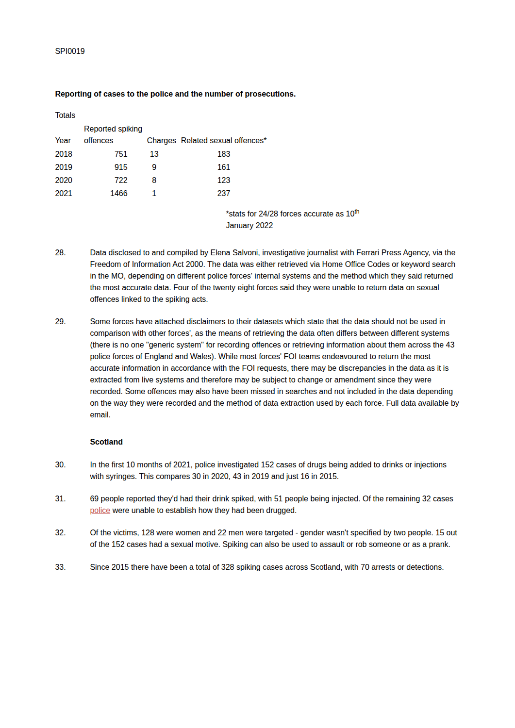SPI0019
Reporting of cases to the police and the number of prosecutions.
Totals
| Year | Reported spiking offences | Charges | Related sexual offences* |
| --- | --- | --- | --- |
| 2018 | 751 | 13 | 183 |
| 2019 | 915 | 9 | 161 |
| 2020 | 722 | 8 | 123 |
| 2021 | 1466 | 1 | 237 |
*stats for 24/28 forces accurate as 10th January 2022
Data disclosed to and compiled by Elena Salvoni, investigative journalist with Ferrari Press Agency, via the Freedom of Information Act 2000. The data was either retrieved via Home Office Codes or keyword search in the MO, depending on different police forces' internal systems and the method which they said returned the most accurate data. Four of the twenty eight forces said they were unable to return data on sexual offences linked to the spiking acts.
Some forces have attached disclaimers to their datasets which state that the data should not be used in comparison with other forces', as the means of retrieving the data often differs between different systems (there is no one "generic system" for recording offences or retrieving information about them across the 43 police forces of England and Wales). While most forces' FOI teams endeavoured to return the most accurate information in accordance with the FOI requests, there may be discrepancies in the data as it is extracted from live systems and therefore may be subject to change or amendment since they were recorded. Some offences may also have been missed in searches and not included in the data depending on the way they were recorded and the method of data extraction used by each force. Full data available by email.
Scotland
In the first 10 months of 2021, police investigated 152 cases of drugs being added to drinks or injections with syringes. This compares 30 in 2020, 43 in 2019 and just 16 in 2015.
69 people reported they'd had their drink spiked, with 51 people being injected. Of the remaining 32 cases police were unable to establish how they had been drugged.
Of the victims, 128 were women and 22 men were targeted - gender wasn't specified by two people. 15 out of the 152 cases had a sexual motive. Spiking can also be used to assault or rob someone or as a prank.
Since 2015 there have been a total of 328 spiking cases across Scotland, with 70 arrests or detections.